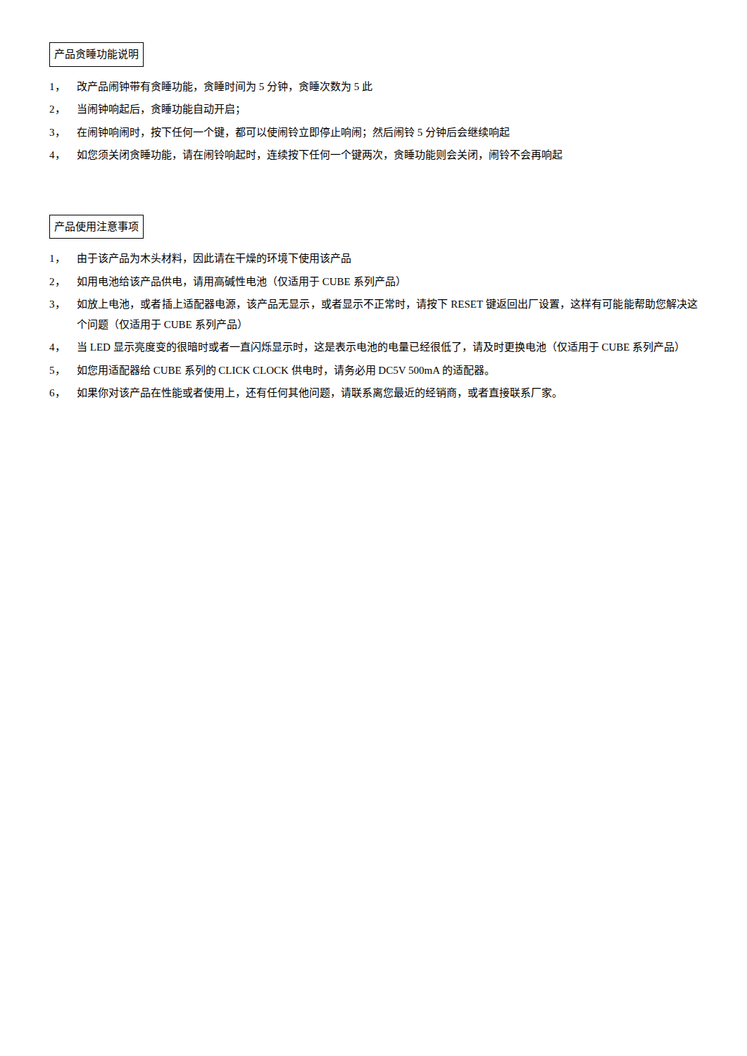产品贪睡功能说明
1，改产品闹钟带有贪睡功能，贪睡时间为 5 分钟，贪睡次数为 5 此
2，当闹钟响起后，贪睡功能自动开启；
3，在闹钟响闹时，按下任何一个键，都可以使闹铃立即停止响闹；然后闹铃 5 分钟后会继续响起
4，如您须关闭贪睡功能，请在闹铃响起时，连续按下任何一个键两次，贪睡功能则会关闭，闹铃不会再响起
产品使用注意事项
1，由于该产品为木头材料，因此请在干燥的环境下使用该产品
2，如用电池给该产品供电，请用高碱性电池（仅适用于 CUBE 系列产品）
3，如放上电池，或者插上适配器电源，该产品无显示，或者显示不正常时，请按下 RESET 键返回出厂设置，这样有可能能帮助您解决这个问题（仅适用于 CUBE 系列产品）
4，当 LED 显示亮度变的很暗时或者一直闪烁显示时，这是表示电池的电量已经很低了，请及时更换电池（仅适用于 CUBE 系列产品）
5，如您用适配器给 CUBE 系列的 CLICK CLOCK 供电时，请务必用 DC5V 500mA 的适配器。
6，如果你对该产品在性能或者使用上，还有任何其他问题，请联系离您最近的经销商，或者直接联系厂家。